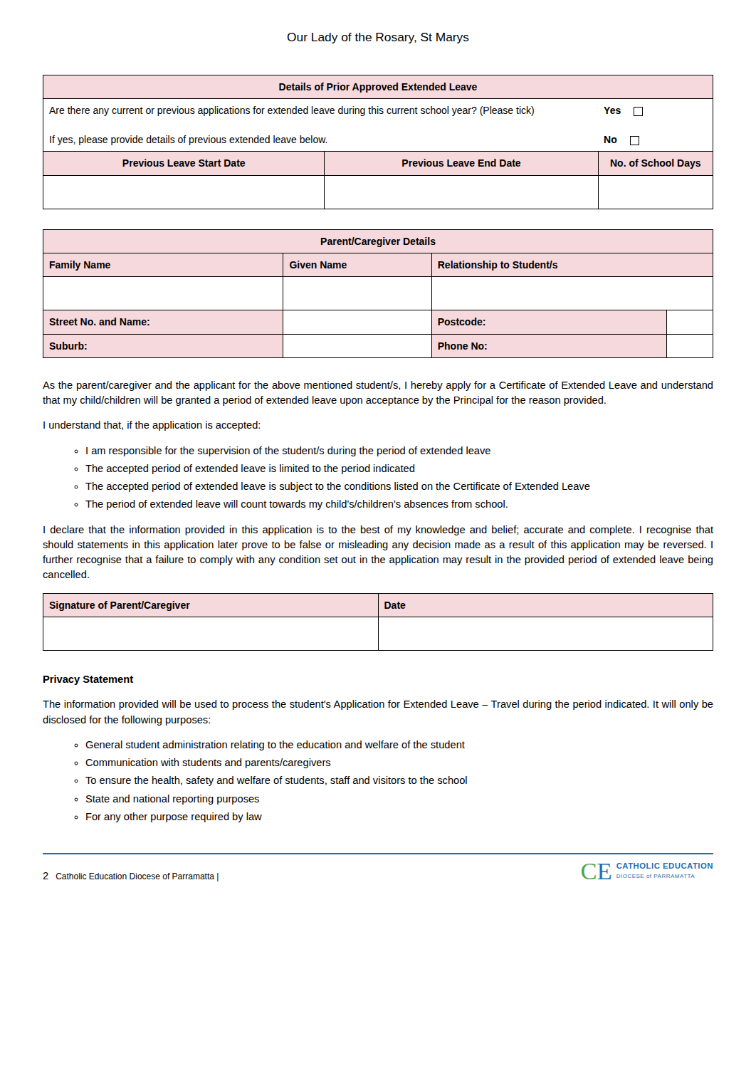Our Lady of the Rosary, St Marys
| Details of Prior Approved Extended Leave |
| Are there any current or previous applications for extended leave during this current school year? (Please tick) If yes, please provide details of previous extended leave below. | Yes No |
| Previous Leave Start Date | Previous Leave End Date | No. of School Days |
| Parent/Caregiver Details |
| Family Name | Given Name | Relationship to Student/s |
| Street No. and Name: | | Postcode: | |
| Suburb: | | Phone No: | |
As the parent/caregiver and the applicant for the above mentioned student/s, I hereby apply for a Certificate of Extended Leave and understand that my child/children will be granted a period of extended leave upon acceptance by the Principal for the reason provided.
I understand that, if the application is accepted:
I am responsible for the supervision of the student/s during the period of extended leave
The accepted period of extended leave is limited to the period indicated
The accepted period of extended leave is subject to the conditions listed on the Certificate of Extended Leave
The period of extended leave will count towards my child's/children's absences from school.
I declare that the information provided in this application is to the best of my knowledge and belief; accurate and complete. I recognise that should statements in this application later prove to be false or misleading any decision made as a result of this application may be reversed. I further recognise that a failure to comply with any condition set out in the application may result in the provided period of extended leave being cancelled.
| Signature of Parent/Caregiver | Date |
Privacy Statement
The information provided will be used to process the student's Application for Extended Leave – Travel during the period indicated. It will only be disclosed for the following purposes:
General student administration relating to the education and welfare of the student
Communication with students and parents/caregivers
To ensure the health, safety and welfare of students, staff and visitors to the school
State and national reporting purposes
For any other purpose required by law
2 Catholic Education Diocese of Parramatta |
CE CATHOLIC EDUCATION
DIOCESE of PARRAMATTA